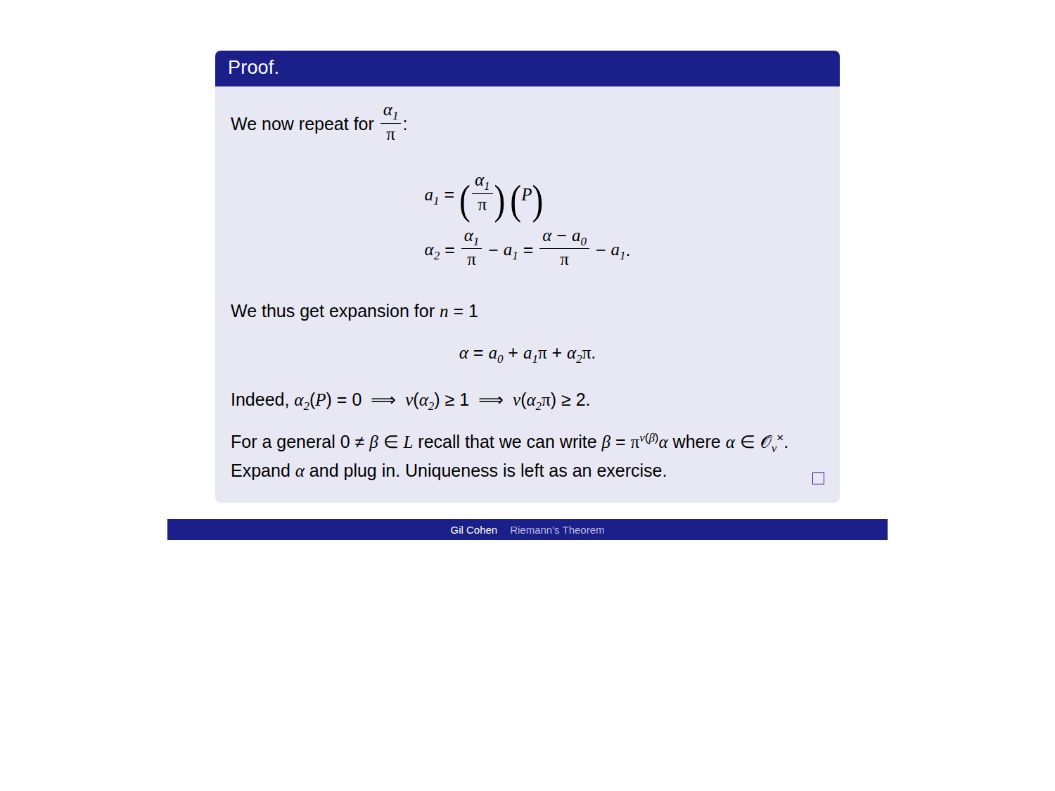Proof.
We now repeat for α1 π:
a1 = (α1 π) (P)
α2 = α1 π − a1 = α − a0 π − a1.
We thus get expansion for n = 1
α = a0 + a1 π + α2 π.
Indeed, α2(P) = 0 ⟹ v(α2) ≥ 1 ⟹ v(α2 π) ≥ 2.
For a general 0 ≠ β ∈ L recall that we can write β = πv(β)α where α ∈ 𝒪v×. Expand α and plug in. Uniqueness is left as an exercise.
Gil Cohen Riemann's Theorem